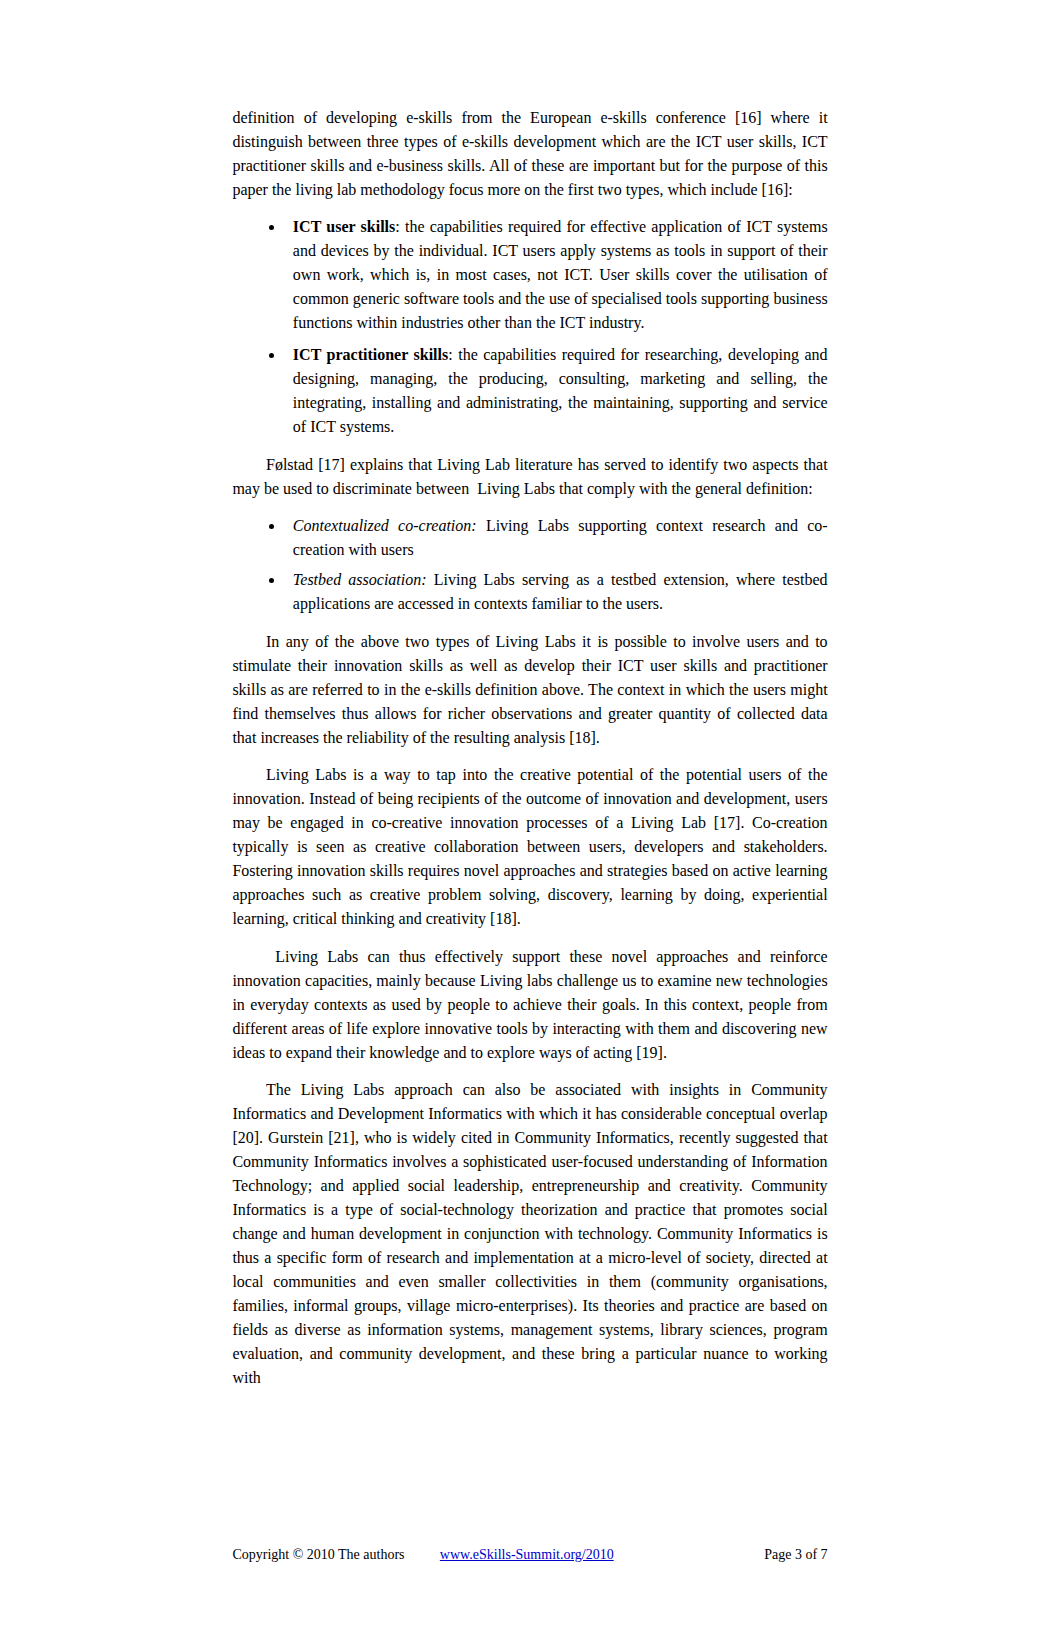definition of developing e-skills from the European e-skills conference [16] where it distinguish between three types of e-skills development which are the ICT user skills, ICT practitioner skills and e-business skills. All of these are important but for the purpose of this paper the living lab methodology focus more on the first two types, which include [16]:
ICT user skills: the capabilities required for effective application of ICT systems and devices by the individual. ICT users apply systems as tools in support of their own work, which is, in most cases, not ICT. User skills cover the utilisation of common generic software tools and the use of specialised tools supporting business functions within industries other than the ICT industry.
ICT practitioner skills: the capabilities required for researching, developing and designing, managing, the producing, consulting, marketing and selling, the integrating, installing and administrating, the maintaining, supporting and service of ICT systems.
Følstad [17] explains that Living Lab literature has served to identify two aspects that may be used to discriminate between Living Labs that comply with the general definition:
Contextualized co-creation: Living Labs supporting context research and co-creation with users
Testbed association: Living Labs serving as a testbed extension, where testbed applications are accessed in contexts familiar to the users.
In any of the above two types of Living Labs it is possible to involve users and to stimulate their innovation skills as well as develop their ICT user skills and practitioner skills as are referred to in the e-skills definition above. The context in which the users might find themselves thus allows for richer observations and greater quantity of collected data that increases the reliability of the resulting analysis [18].
Living Labs is a way to tap into the creative potential of the potential users of the innovation. Instead of being recipients of the outcome of innovation and development, users may be engaged in co-creative innovation processes of a Living Lab [17]. Co-creation typically is seen as creative collaboration between users, developers and stakeholders. Fostering innovation skills requires novel approaches and strategies based on active learning approaches such as creative problem solving, discovery, learning by doing, experiential learning, critical thinking and creativity [18].
Living Labs can thus effectively support these novel approaches and reinforce innovation capacities, mainly because Living labs challenge us to examine new technologies in everyday contexts as used by people to achieve their goals. In this context, people from different areas of life explore innovative tools by interacting with them and discovering new ideas to expand their knowledge and to explore ways of acting [19].
The Living Labs approach can also be associated with insights in Community Informatics and Development Informatics with which it has considerable conceptual overlap [20]. Gurstein [21], who is widely cited in Community Informatics, recently suggested that Community Informatics involves a sophisticated user-focused understanding of Information Technology; and applied social leadership, entrepreneurship and creativity. Community Informatics is a type of social-technology theorization and practice that promotes social change and human development in conjunction with technology. Community Informatics is thus a specific form of research and implementation at a micro-level of society, directed at local communities and even smaller collectivities in them (community organisations, families, informal groups, village micro-enterprises). Its theories and practice are based on fields as diverse as information systems, management systems, library sciences, program evaluation, and community development, and these bring a particular nuance to working with
Copyright © 2010 The authors www.eSkills-Summit.org/2010 Page 3 of 7